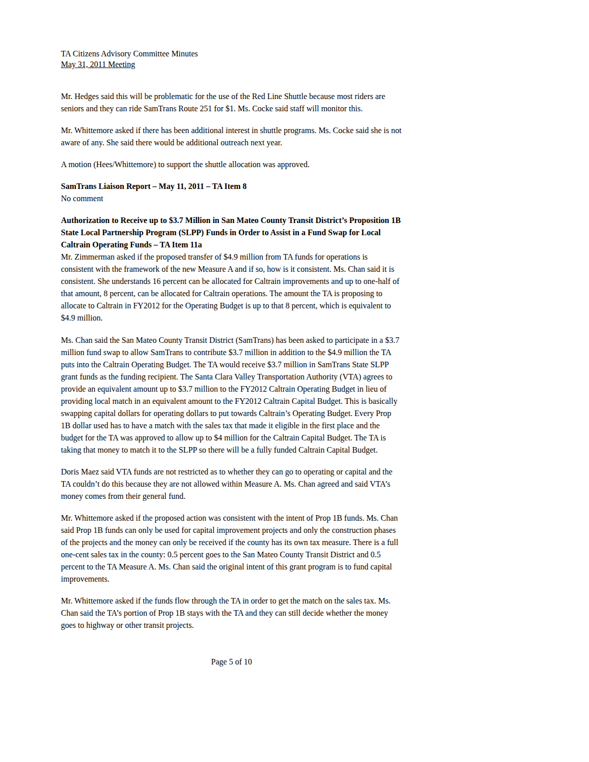TA Citizens Advisory Committee Minutes
May 31, 2011 Meeting
Mr. Hedges said this will be problematic for the use of the Red Line Shuttle because most riders are seniors and they can ride SamTrans Route 251 for $1. Ms. Cocke said staff will monitor this.
Mr. Whittemore asked if there has been additional interest in shuttle programs. Ms. Cocke said she is not aware of any. She said there would be additional outreach next year.
A motion (Hees/Whittemore) to support the shuttle allocation was approved.
SamTrans Liaison Report – May 11, 2011 – TA Item 8
No comment
Authorization to Receive up to $3.7 Million in San Mateo County Transit District’s Proposition 1B State Local Partnership Program (SLPP) Funds in Order to Assist in a Fund Swap for Local Caltrain Operating Funds – TA Item 11a
Mr. Zimmerman asked if the proposed transfer of $4.9 million from TA funds for operations is consistent with the framework of the new Measure A and if so, how is it consistent. Ms. Chan said it is consistent. She understands 16 percent can be allocated for Caltrain improvements and up to one-half of that amount, 8 percent, can be allocated for Caltrain operations. The amount the TA is proposing to allocate to Caltrain in FY2012 for the Operating Budget is up to that 8 percent, which is equivalent to $4.9 million.
Ms. Chan said the San Mateo County Transit District (SamTrans) has been asked to participate in a $3.7 million fund swap to allow SamTrans to contribute $3.7 million in addition to the $4.9 million the TA puts into the Caltrain Operating Budget. The TA would receive $3.7 million in SamTrans State SLPP grant funds as the funding recipient. The Santa Clara Valley Transportation Authority (VTA) agrees to provide an equivalent amount up to $3.7 million to the FY2012 Caltrain Operating Budget in lieu of providing local match in an equivalent amount to the FY2012 Caltrain Capital Budget. This is basically swapping capital dollars for operating dollars to put towards Caltrain’s Operating Budget. Every Prop 1B dollar used has to have a match with the sales tax that made it eligible in the first place and the budget for the TA was approved to allow up to $4 million for the Caltrain Capital Budget. The TA is taking that money to match it to the SLPP so there will be a fully funded Caltrain Capital Budget.
Doris Maez said VTA funds are not restricted as to whether they can go to operating or capital and the TA couldn’t do this because they are not allowed within Measure A. Ms. Chan agreed and said VTA’s money comes from their general fund.
Mr. Whittemore asked if the proposed action was consistent with the intent of Prop 1B funds. Ms. Chan said Prop 1B funds can only be used for capital improvement projects and only the construction phases of the projects and the money can only be received if the county has its own tax measure. There is a full one-cent sales tax in the county: 0.5 percent goes to the San Mateo County Transit District and 0.5 percent to the TA Measure A. Ms. Chan said the original intent of this grant program is to fund capital improvements.
Mr. Whittemore asked if the funds flow through the TA in order to get the match on the sales tax. Ms. Chan said the TA’s portion of Prop 1B stays with the TA and they can still decide whether the money goes to highway or other transit projects.
Page 5 of 10